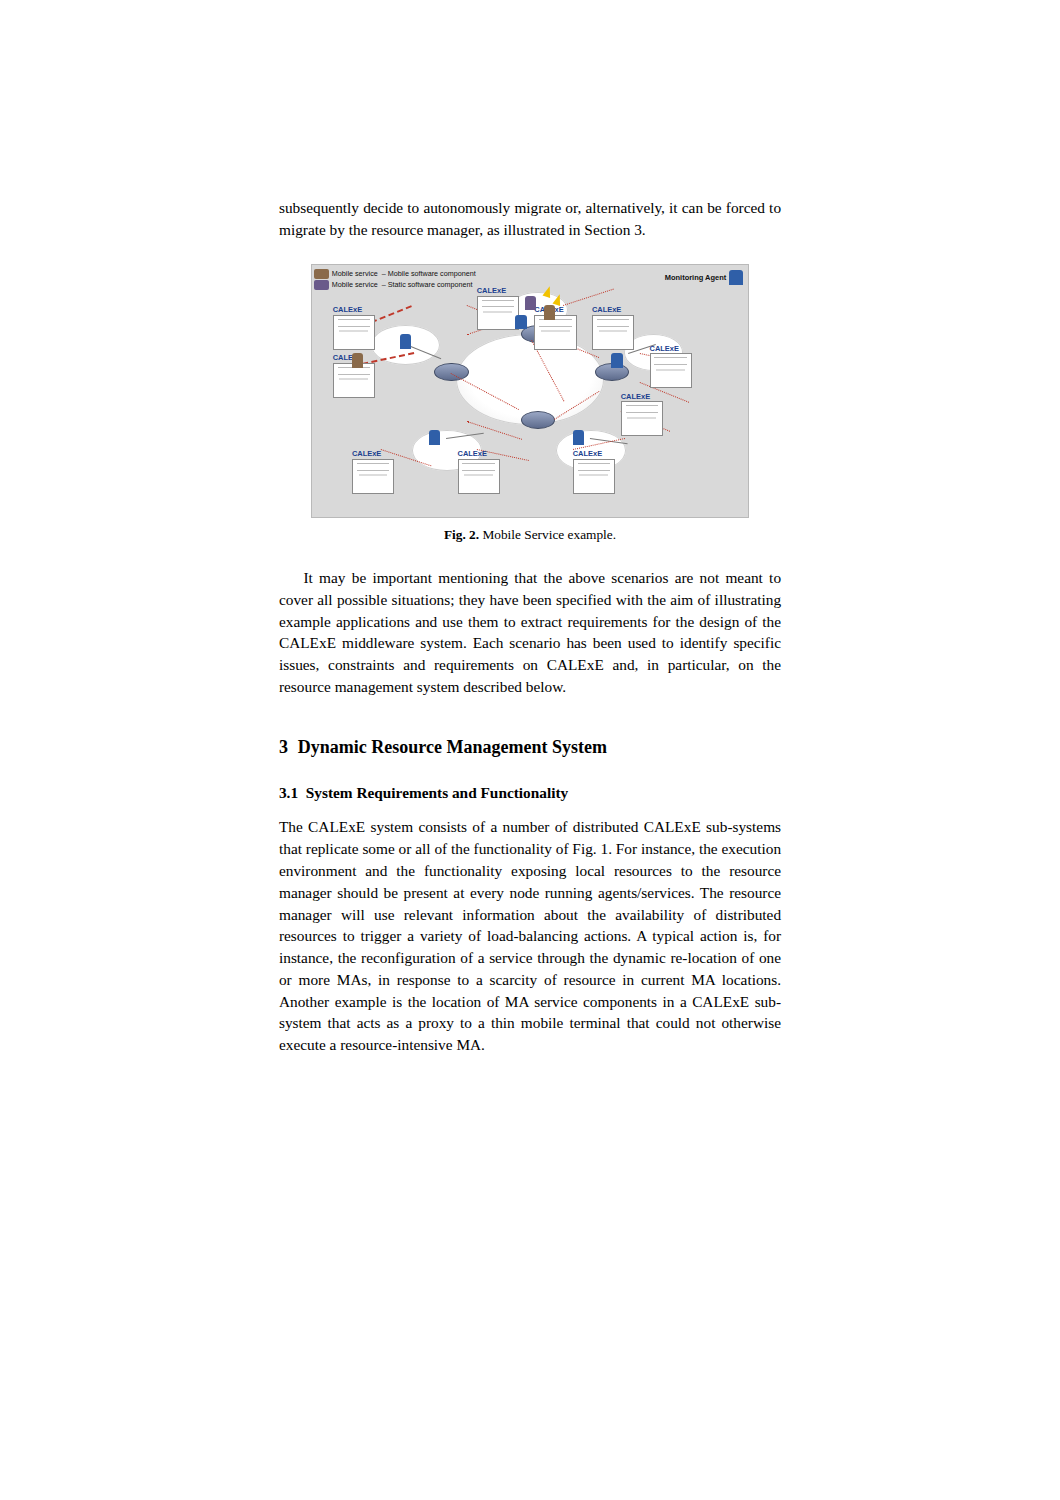subsequently decide to autonomously migrate or, alternatively, it can be forced to migrate by the resource manager, as illustrated in Section 3.
Mobile service – Mobile software component
Mobile service – Static software component
Monitoring Agent
CALExE
CALExE
CALExE
CALExE
CALExE
CALExE
CALExE
CALExE
CALExE
CALExE
Fig. 2. Mobile Service example.
It may be important mentioning that the above scenarios are not meant to cover all possible situations; they have been specified with the aim of illustrating example applications and use them to extract requirements for the design of the CALExE middleware system. Each scenario has been used to identify specific issues, constraints and requirements on CALExE and, in particular, on the resource management system described below.
3 Dynamic Resource Management System
3.1 System Requirements and Functionality
The CALExE system consists of a number of distributed CALExE sub-systems that replicate some or all of the functionality of Fig. 1. For instance, the execution environment and the functionality exposing local resources to the resource manager should be present at every node running agents/services. The resource manager will use relevant information about the availability of distributed resources to trigger a variety of load-balancing actions. A typical action is, for instance, the reconfiguration of a service through the dynamic re-location of one or more MAs, in response to a scarcity of resource in current MA locations. Another example is the location of MA service components in a CALExE sub-system that acts as a proxy to a thin mobile terminal that could not otherwise execute a resource-intensive MA.